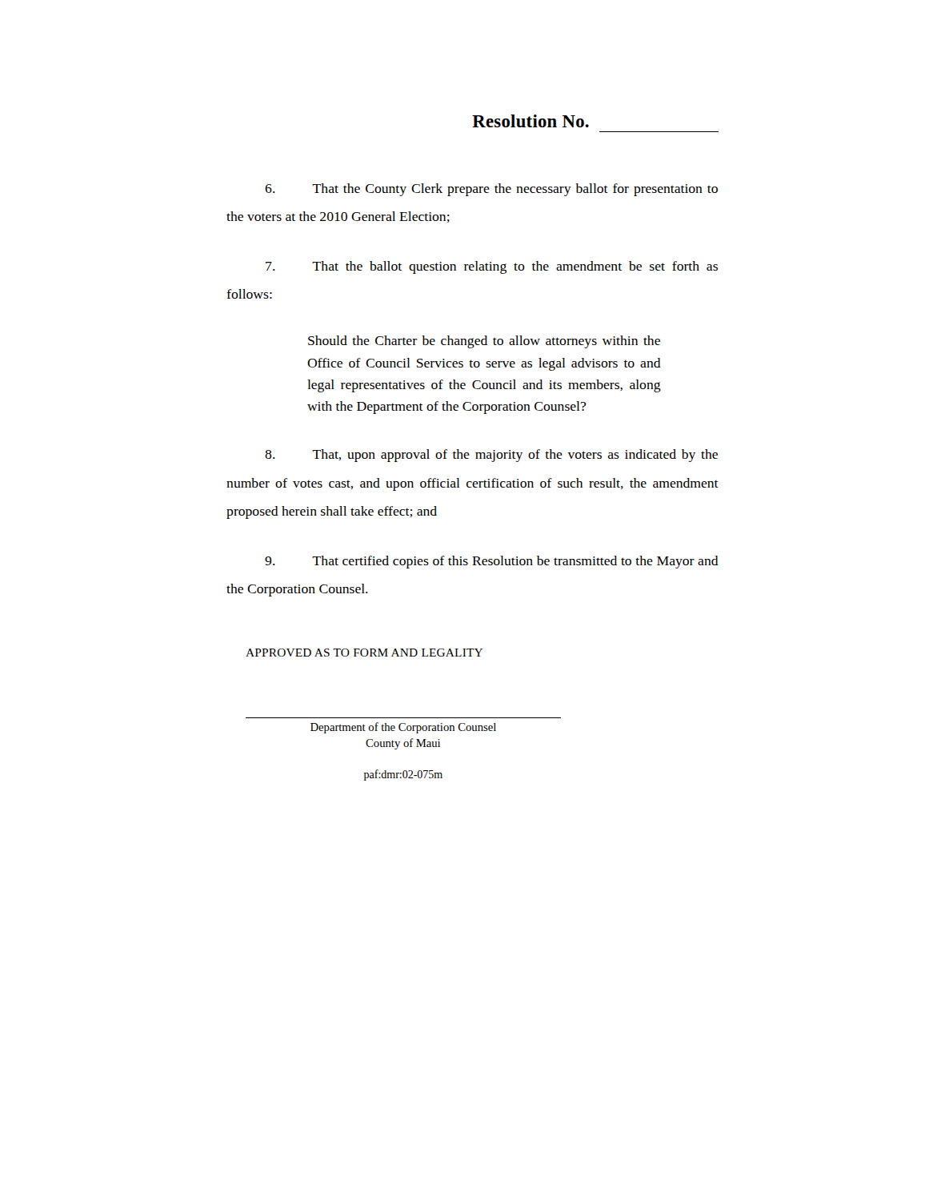Resolution No.
6. That the County Clerk prepare the necessary ballot for presentation to the voters at the 2010 General Election;
7. That the ballot question relating to the amendment be set forth as follows:
Should the Charter be changed to allow attorneys within the Office of Council Services to serve as legal advisors to and legal representatives of the Council and its members, along with the Department of the Corporation Counsel?
8. That, upon approval of the majority of the voters as indicated by the number of votes cast, and upon official certification of such result, the amendment proposed herein shall take effect; and
9. That certified copies of this Resolution be transmitted to the Mayor and the Corporation Counsel.
APPROVED AS TO FORM AND LEGALITY
Department of the Corporation Counsel
County of Maui
paf:dmr:02-075m